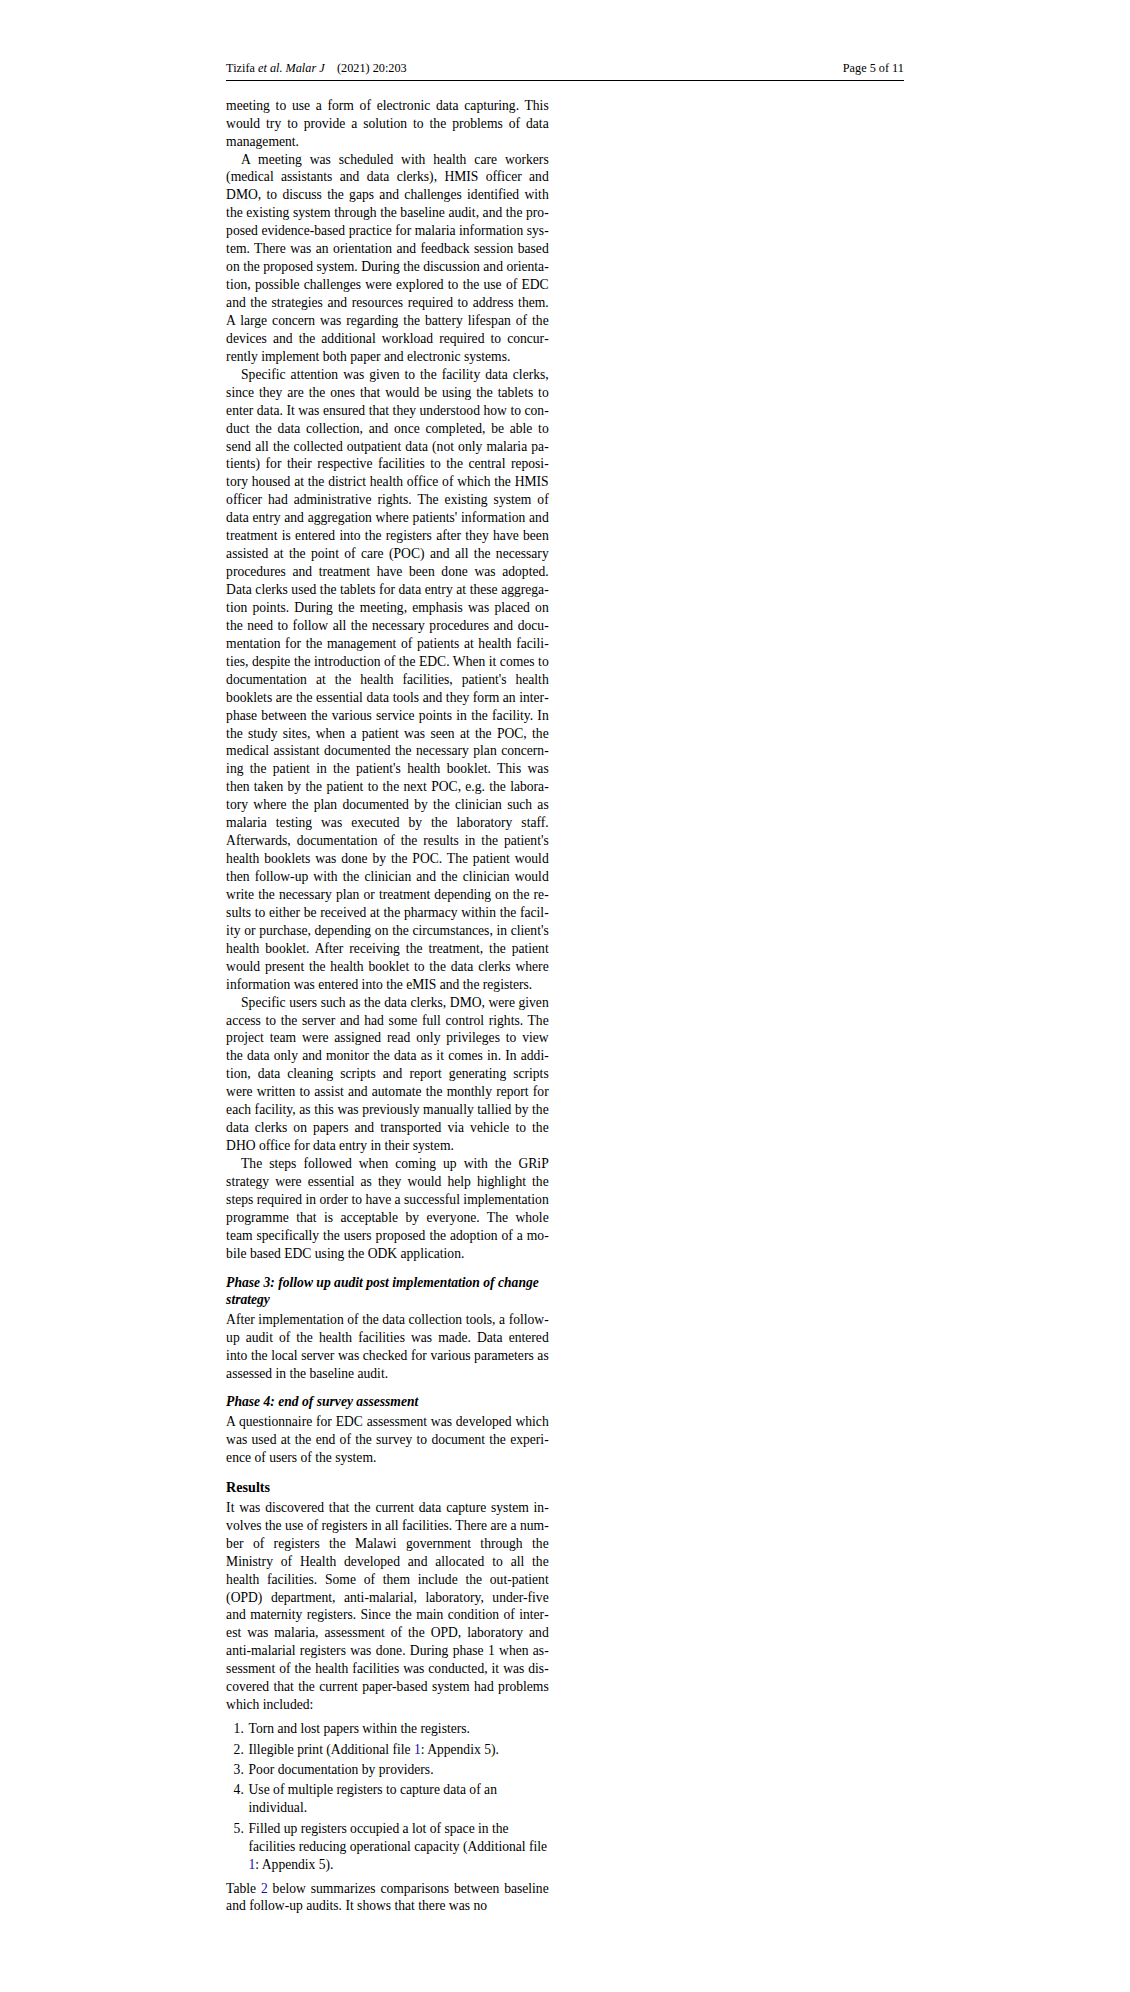Tizifa et al. Malar J (2021) 20:203
Page 5 of 11
meeting to use a form of electronic data capturing. This would try to provide a solution to the problems of data management.
A meeting was scheduled with health care workers (medical assistants and data clerks), HMIS officer and DMO, to discuss the gaps and challenges identified with the existing system through the baseline audit, and the proposed evidence-based practice for malaria information system. There was an orientation and feedback session based on the proposed system. During the discussion and orientation, possible challenges were explored to the use of EDC and the strategies and resources required to address them. A large concern was regarding the battery lifespan of the devices and the additional workload required to concurrently implement both paper and electronic systems.
Specific attention was given to the facility data clerks, since they are the ones that would be using the tablets to enter data. It was ensured that they understood how to conduct the data collection, and once completed, be able to send all the collected outpatient data (not only malaria patients) for their respective facilities to the central repository housed at the district health office of which the HMIS officer had administrative rights. The existing system of data entry and aggregation where patients' information and treatment is entered into the registers after they have been assisted at the point of care (POC) and all the necessary procedures and treatment have been done was adopted. Data clerks used the tablets for data entry at these aggregation points. During the meeting, emphasis was placed on the need to follow all the necessary procedures and documentation for the management of patients at health facilities, despite the introduction of the EDC. When it comes to documentation at the health facilities, patient's health booklets are the essential data tools and they form an interphase between the various service points in the facility. In the study sites, when a patient was seen at the POC, the medical assistant documented the necessary plan concerning the patient in the patient's health booklet. This was then taken by the patient to the next POC, e.g. the laboratory where the plan documented by the clinician such as malaria testing was executed by the laboratory staff. Afterwards, documentation of the results in the patient's health booklets was done by the POC. The patient would then follow-up with the clinician and the clinician would write the necessary plan or treatment depending on the results to either be received at the pharmacy within the facility or purchase, depending on the circumstances, in client's health booklet. After receiving the treatment, the patient would present the health booklet to the data clerks where information was entered into the eMIS and the registers.
Specific users such as the data clerks, DMO, were given access to the server and had some full control rights. The project team were assigned read only privileges to view the data only and monitor the data as it comes in. In addition, data cleaning scripts and report generating scripts were written to assist and automate the monthly report for each facility, as this was previously manually tallied by the data clerks on papers and transported via vehicle to the DHO office for data entry in their system.
The steps followed when coming up with the GRiP strategy were essential as they would help highlight the steps required in order to have a successful implementation programme that is acceptable by everyone. The whole team specifically the users proposed the adoption of a mobile based EDC using the ODK application.
Phase 3: follow up audit post implementation of change strategy
After implementation of the data collection tools, a follow-up audit of the health facilities was made. Data entered into the local server was checked for various parameters as assessed in the baseline audit.
Phase 4: end of survey assessment
A questionnaire for EDC assessment was developed which was used at the end of the survey to document the experience of users of the system.
Results
It was discovered that the current data capture system involves the use of registers in all facilities. There are a number of registers the Malawi government through the Ministry of Health developed and allocated to all the health facilities. Some of them include the out-patient (OPD) department, anti-malarial, laboratory, under-five and maternity registers. Since the main condition of interest was malaria, assessment of the OPD, laboratory and anti-malarial registers was done. During phase 1 when assessment of the health facilities was conducted, it was discovered that the current paper-based system had problems which included:
Torn and lost papers within the registers.
Illegible print (Additional file 1: Appendix 5).
Poor documentation by providers.
Use of multiple registers to capture data of an individual.
Filled up registers occupied a lot of space in the facilities reducing operational capacity (Additional file 1: Appendix 5).
Table 2 below summarizes comparisons between baseline and follow-up audits. It shows that there was no